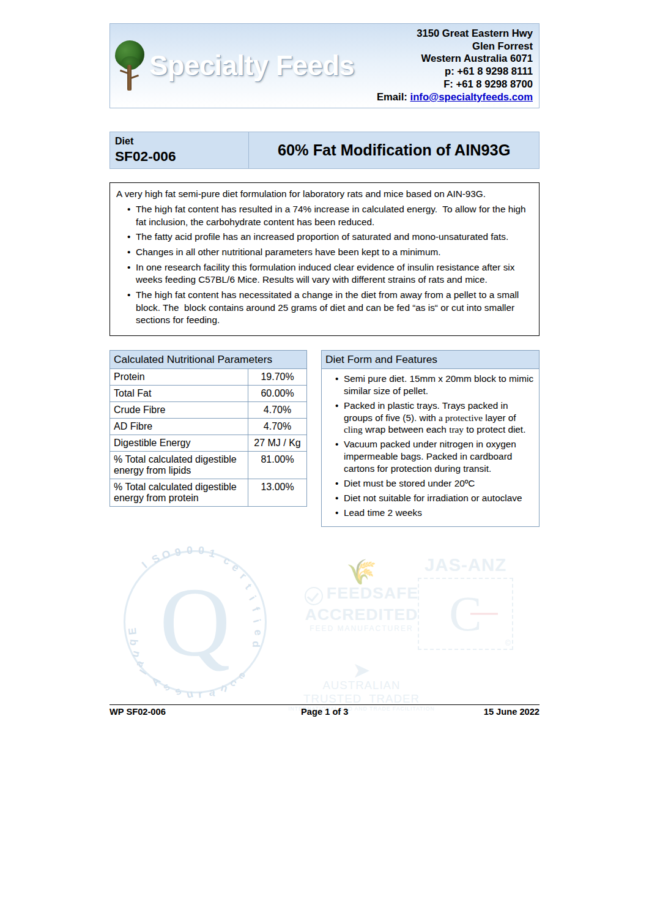Specialty Feeds
3150 Great Eastern Hwy
Glen Forrest
Western Australia 6071
p: +61 8 9298 8111
F: +61 8 9298 8700
Email: info@specialtyfeeds.com
Diet
SF02-006
60% Fat Modification of AIN93G
A very high fat semi-pure diet formulation for laboratory rats and mice based on AIN-93G.
The high fat content has resulted in a 74% increase in calculated energy. To allow for the high fat inclusion, the carbohydrate content has been reduced.
The fatty acid profile has an increased proportion of saturated and mono-unsaturated fats.
Changes in all other nutritional parameters have been kept to a minimum.
In one research facility this formulation induced clear evidence of insulin resistance after six weeks feeding C57BL/6 Mice. Results will vary with different strains of rats and mice.
The high fat content has necessitated a change in the diet from away from a pellet to a small block. The block contains around 25 grams of diet and can be fed “as is“ or cut into smaller sections for feeding.
| Calculated Nutritional Parameters |
| --- |
| Protein | 19.70% |
| Total Fat | 60.00% |
| Crude Fibre | 4.70% |
| AD Fibre | 4.70% |
| Digestible Energy | 27 MJ / Kg |
| % Total calculated digestible energy from lipids | 81.00% |
| % Total calculated digestible energy from protein | 13.00% |
Diet Form and Features
Semi pure diet. 15mm x 20mm block to mimic similar size of pellet.
Packed in plastic trays. Trays packed in groups of five (5). with a protective layer of cling wrap between each tray to protect diet.
Vacuum packed under nitrogen in oxygen impermeable bags. Packed in cardboard cartons for protection during transit.
Diet must be stored under 20ºC
Diet not suitable for irradiation or autoclave
Lead time 2 weeks
Q
I S O 9 0 0 1 c e r t i f i e d E q u a l A s s u r a n c e
🌾
FEEDSAFE ACCREDITED
FEED MANUFACTURER
JAS-ANZ
C
©
➤
AUSTRALIAN
TRUSTED TRADER
INTERNATIONAL AEO AND TRADE FACILITATION
WP SF02-006
Page 1 of 3
15 June 2022